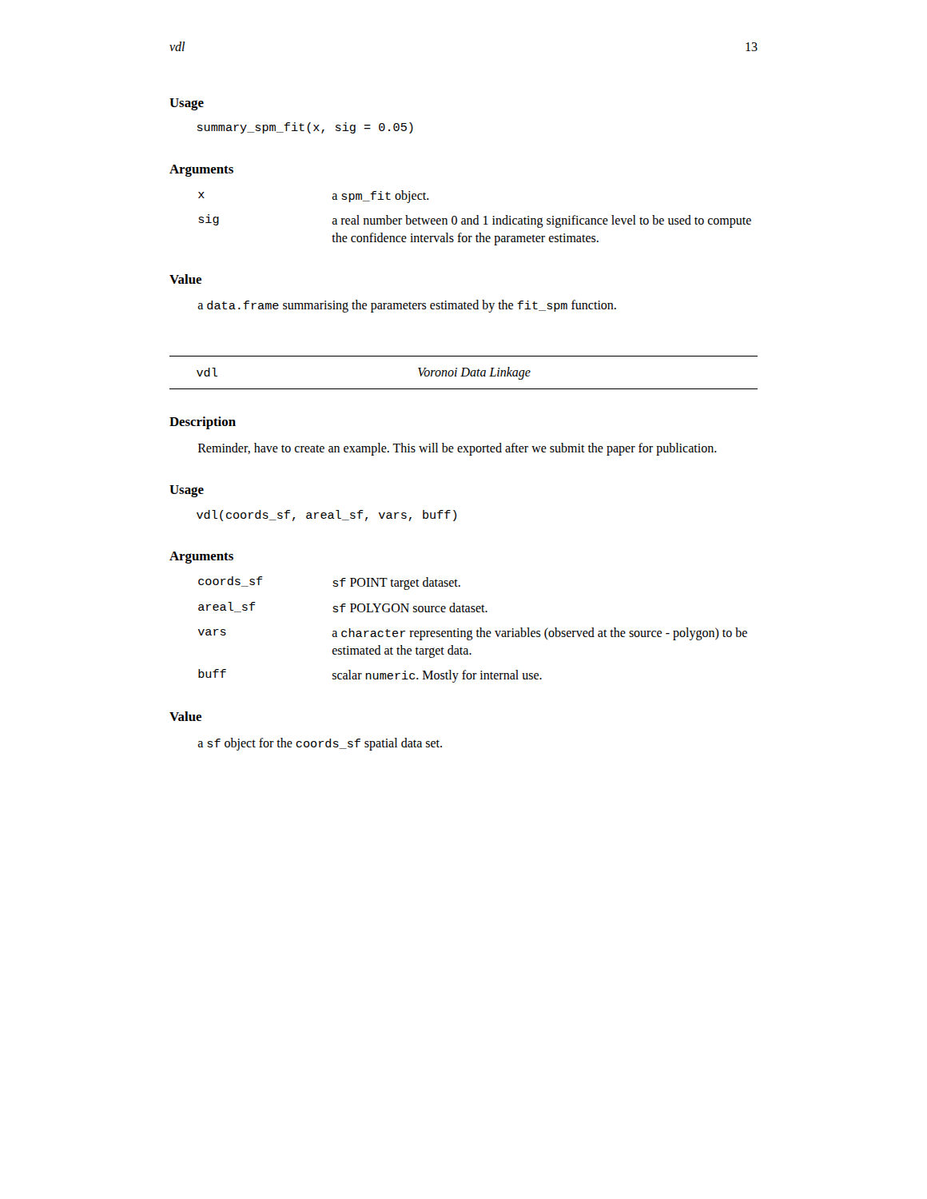vdl 13
Usage
summary_spm_fit(x, sig = 0.05)
Arguments
x
a spm_fit object.
sig
a real number between 0 and 1 indicating significance level to be used to compute the confidence intervals for the parameter estimates.
Value
a data.frame summarising the parameters estimated by the fit_spm function.
vdl Voronoi Data Linkage
Description
Reminder, have to create an example. This will be exported after we submit the paper for publication.
Usage
vdl(coords_sf, areal_sf, vars, buff)
Arguments
coords_sf
sf POINT target dataset.
areal_sf
sf POLYGON source dataset.
vars
a character representing the variables (observed at the source - polygon) to be estimated at the target data.
buff
scalar numeric. Mostly for internal use.
Value
a sf object for the coords_sf spatial data set.